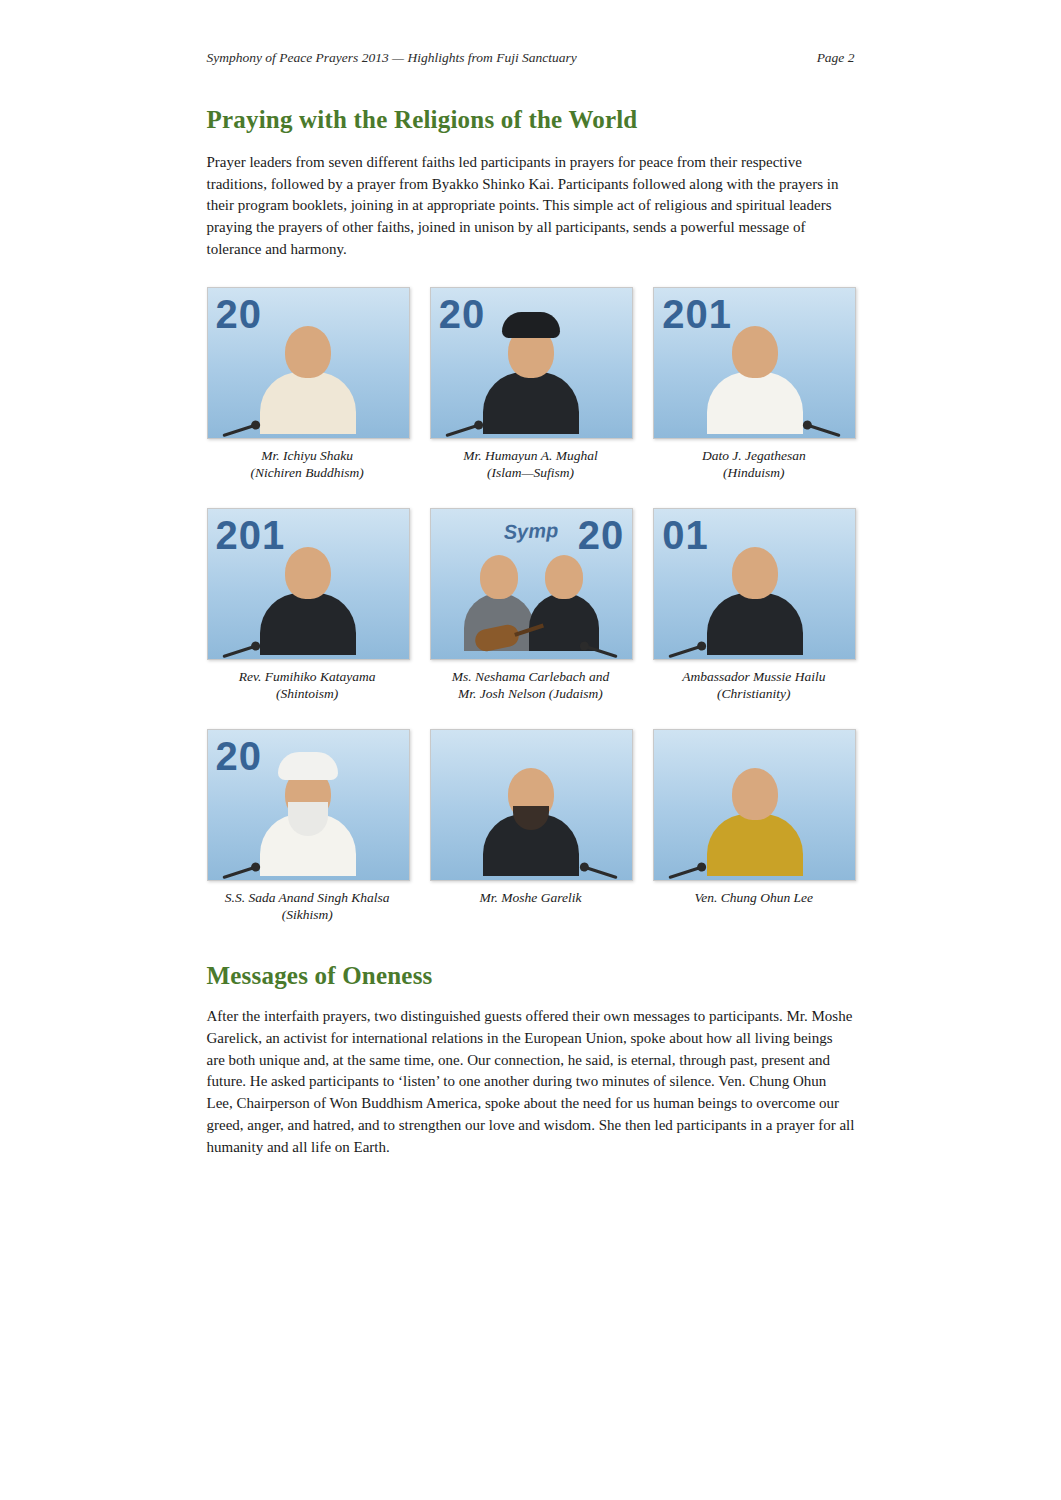Symphony of Peace Prayers 2013 — Highlights from Fuji Sanctuary Page 2
Praying with the Religions of the World
Prayer leaders from seven different faiths led participants in prayers for peace from their respective traditions, followed by a prayer from Byakko Shinko Kai. Participants followed along with the prayers in their program booklets, joining in at appropriate points. This simple act of religious and spiritual leaders praying the prayers of other faiths, joined in unison by all participants, sends a powerful message of tolerance and harmony.
20
Mr. Ichiyu Shaku
(Nichiren Buddhism)
20
Mr. Humayun A. Mughal
(Islam—Sufism)
201
Dato J. Jegathesan
(Hinduism)
201
Rev. Fumihiko Katayama
(Shintoism)
Symp 20
Ms. Neshama Carlebach and
Mr. Josh Nelson (Judaism)
01
Ambassador Mussie Hailu
(Christianity)
20
S.S. Sada Anand Singh Khalsa
(Sikhism)
Mr. Moshe Garelik
Ven. Chung Ohun Lee
Messages of Oneness
After the interfaith prayers, two distinguished guests offered their own messages to participants. Mr. Moshe Garelick, an activist for international relations in the European Union, spoke about how all living beings are both unique and, at the same time, one. Our connection, he said, is eternal, through past, present and future. He asked participants to ‘listen’ to one another during two minutes of silence. Ven. Chung Ohun Lee, Chairperson of Won Buddhism America, spoke about the need for us human beings to overcome our greed, anger, and hatred, and to strengthen our love and wisdom. She then led participants in a prayer for all humanity and all life on Earth.